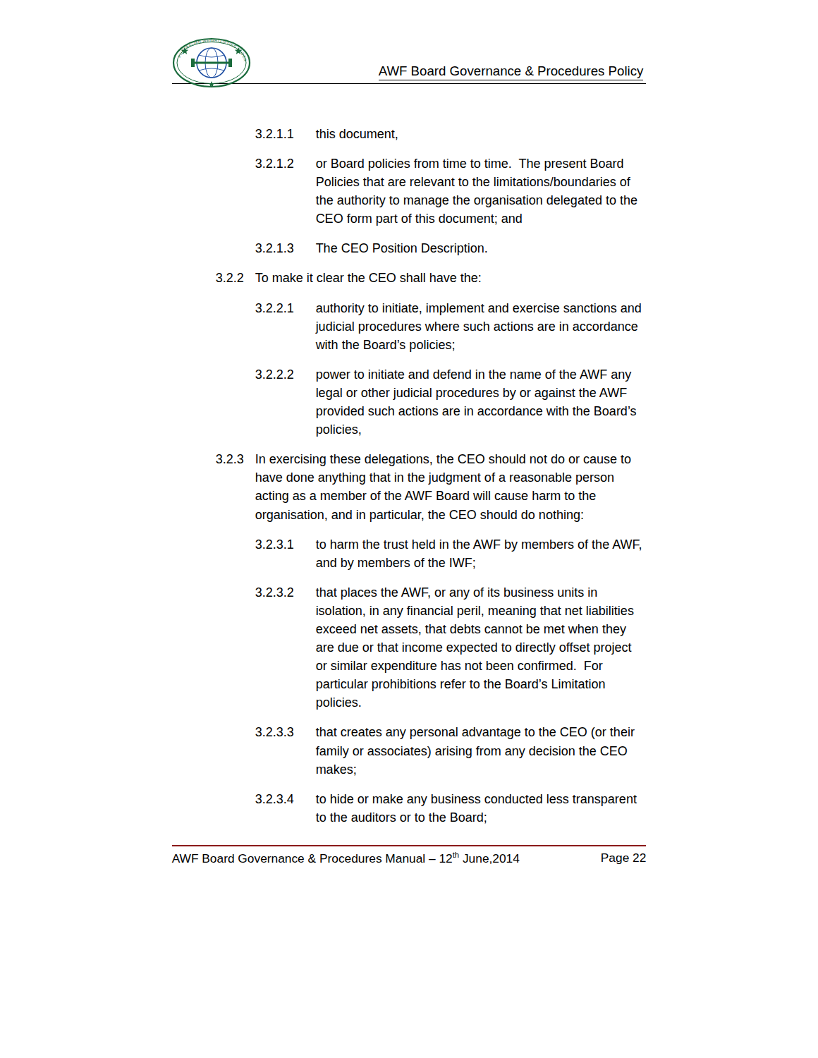AUSTRALIAN WEIGHTLIFTING FEDERATION
AWF Board Governance & Procedures Policy
3.2.1.1
this document,
3.2.1.2
or Board policies from time to time. The present Board Policies that are relevant to the limitations/boundaries of the authority to manage the organisation delegated to the CEO form part of this document; and
3.2.1.3
The CEO Position Description.
3.2.2
To make it clear the CEO shall have the:
3.2.2.1
authority to initiate, implement and exercise sanctions and judicial procedures where such actions are in accordance with the Board’s policies;
3.2.2.2
power to initiate and defend in the name of the AWF any legal or other judicial procedures by or against the AWF provided such actions are in accordance with the Board’s policies,
3.2.3
In exercising these delegations, the CEO should not do or cause to have done anything that in the judgment of a reasonable person acting as a member of the AWF Board will cause harm to the organisation, and in particular, the CEO should do nothing:
3.2.3.1
to harm the trust held in the AWF by members of the AWF, and by members of the IWF;
3.2.3.2
that places the AWF, or any of its business units in isolation, in any financial peril, meaning that net liabilities exceed net assets, that debts cannot be met when they are due or that income expected to directly offset project or similar expenditure has not been confirmed. For particular prohibitions refer to the Board’s Limitation policies.
3.2.3.3
that creates any personal advantage to the CEO (or their family or associates) arising from any decision the CEO makes;
3.2.3.4
to hide or make any business conducted less transparent to the auditors or to the Board;
AWF Board Governance & Procedures Manual – 12th June,2014
Page 22